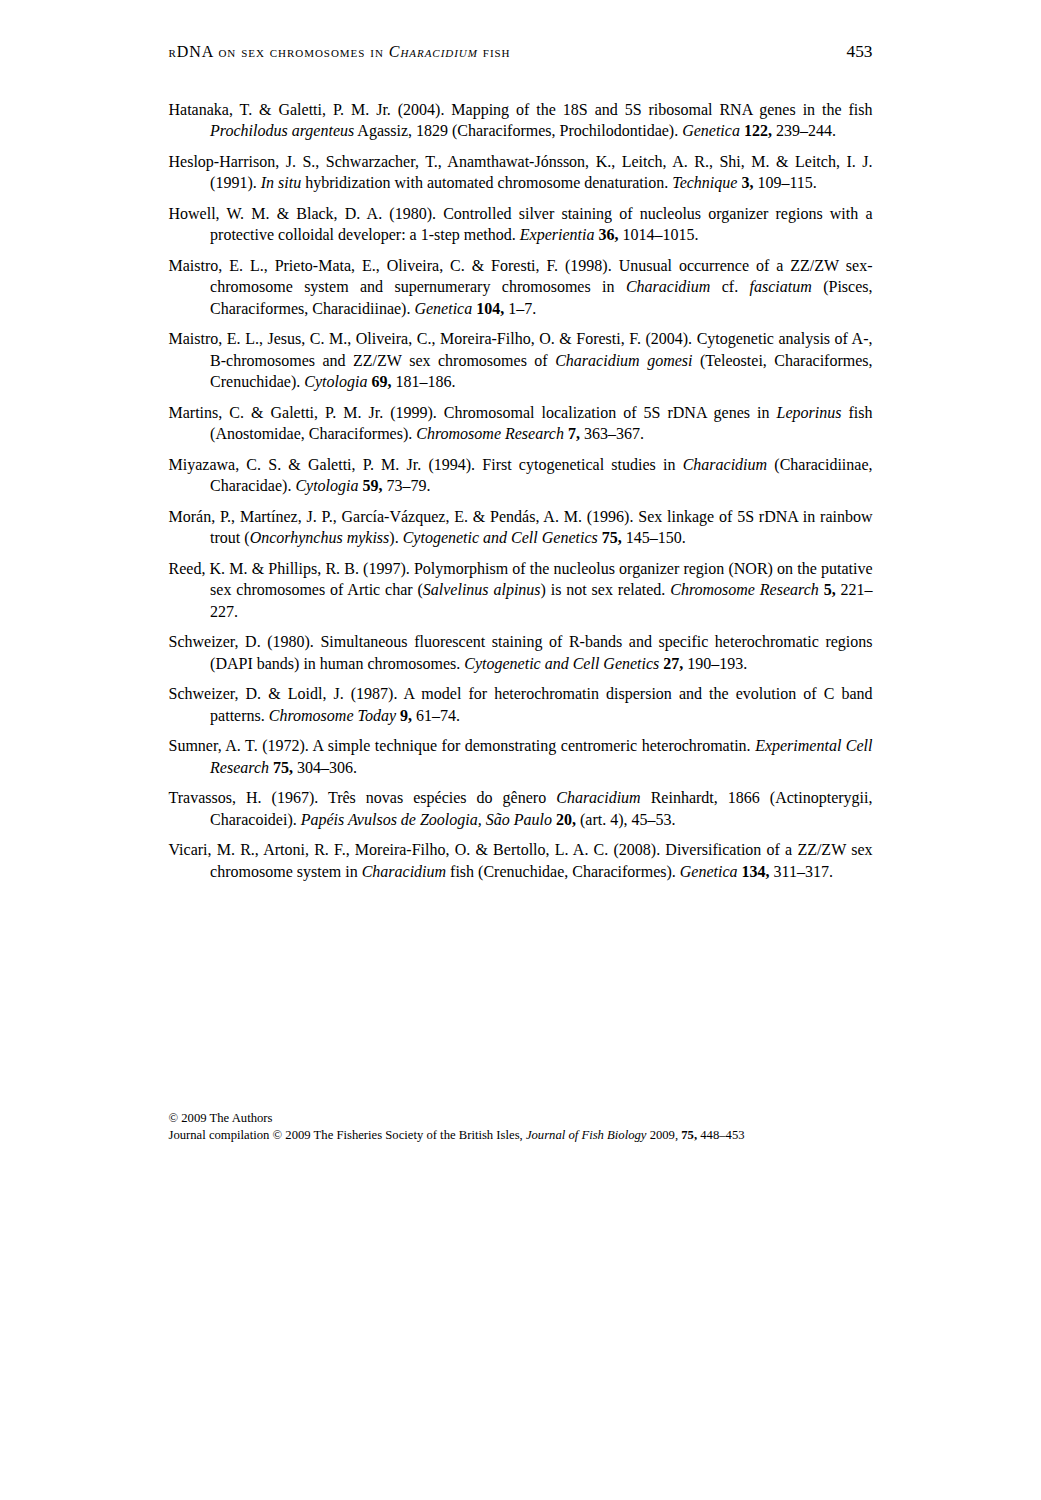rDNA on sex chromosomes in Characidium fish 453
Hatanaka, T. & Galetti, P. M. Jr. (2004). Mapping of the 18S and 5S ribosomal RNA genes in the fish Prochilodus argenteus Agassiz, 1829 (Characiformes, Prochilodontidae). Genetica 122, 239–244.
Heslop-Harrison, J. S., Schwarzacher, T., Anamthawat-Jónsson, K., Leitch, A. R., Shi, M. & Leitch, I. J. (1991). In situ hybridization with automated chromosome denaturation. Technique 3, 109–115.
Howell, W. M. & Black, D. A. (1980). Controlled silver staining of nucleolus organizer regions with a protective colloidal developer: a 1-step method. Experientia 36, 1014–1015.
Maistro, E. L., Prieto-Mata, E., Oliveira, C. & Foresti, F. (1998). Unusual occurrence of a ZZ/ZW sex-chromosome system and supernumerary chromosomes in Characidium cf. fasciatum (Pisces, Characiformes, Characidiinae). Genetica 104, 1–7.
Maistro, E. L., Jesus, C. M., Oliveira, C., Moreira-Filho, O. & Foresti, F. (2004). Cytogenetic analysis of A-, B-chromosomes and ZZ/ZW sex chromosomes of Characidium gomesi (Teleostei, Characiformes, Crenuchidae). Cytologia 69, 181–186.
Martins, C. & Galetti, P. M. Jr. (1999). Chromosomal localization of 5S rDNA genes in Leporinus fish (Anostomidae, Characiformes). Chromosome Research 7, 363–367.
Miyazawa, C. S. & Galetti, P. M. Jr. (1994). First cytogenetical studies in Characidium (Characidiinae, Characidae). Cytologia 59, 73–79.
Morán, P., Martínez, J. P., García-Vázquez, E. & Pendás, A. M. (1996). Sex linkage of 5S rDNA in rainbow trout (Oncorhynchus mykiss). Cytogenetic and Cell Genetics 75, 145–150.
Reed, K. M. & Phillips, R. B. (1997). Polymorphism of the nucleolus organizer region (NOR) on the putative sex chromosomes of Artic char (Salvelinus alpinus) is not sex related. Chromosome Research 5, 221–227.
Schweizer, D. (1980). Simultaneous fluorescent staining of R-bands and specific heterochromatic regions (DAPI bands) in human chromosomes. Cytogenetic and Cell Genetics 27, 190–193.
Schweizer, D. & Loidl, J. (1987). A model for heterochromatin dispersion and the evolution of C band patterns. Chromosome Today 9, 61–74.
Sumner, A. T. (1972). A simple technique for demonstrating centromeric heterochromatin. Experimental Cell Research 75, 304–306.
Travassos, H. (1967). Três novas espécies do gênero Characidium Reinhardt, 1866 (Actinopterygii, Characoidei). Papéis Avulsos de Zoologia, São Paulo 20, (art. 4), 45–53.
Vicari, M. R., Artoni, R. F., Moreira-Filho, O. & Bertollo, L. A. C. (2008). Diversification of a ZZ/ZW sex chromosome system in Characidium fish (Crenuchidae, Characiformes). Genetica 134, 311–317.
© 2009 The Authors
Journal compilation © 2009 The Fisheries Society of the British Isles, Journal of Fish Biology 2009, 75, 448–453